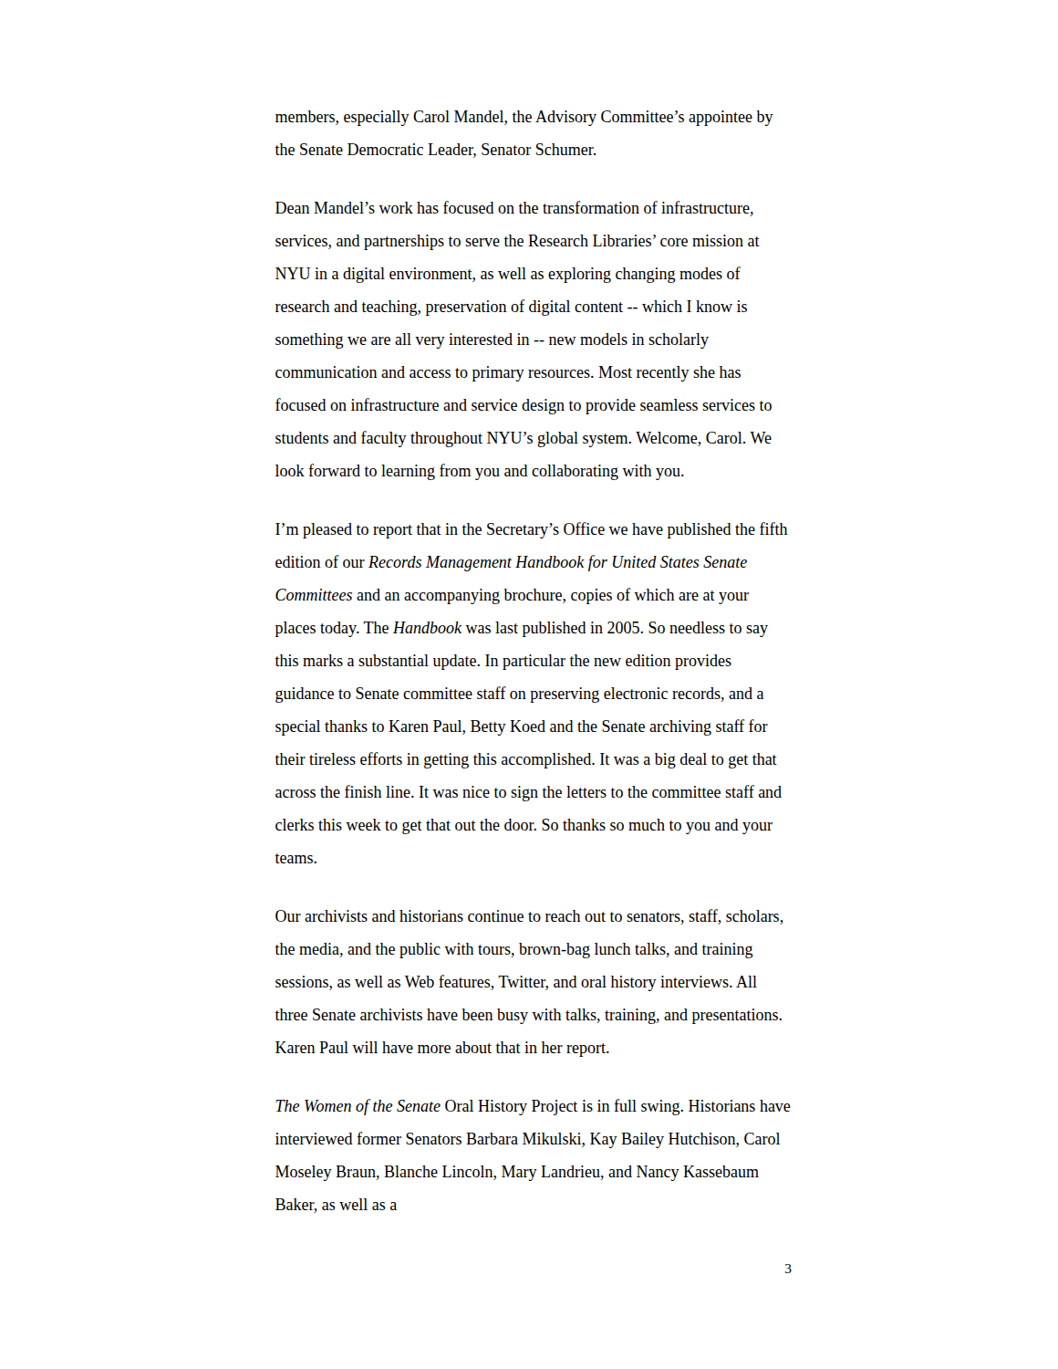members, especially Carol Mandel, the Advisory Committee’s appointee by the Senate Democratic Leader, Senator Schumer.
Dean Mandel’s work has focused on the transformation of infrastructure, services, and partnerships to serve the Research Libraries’ core mission at NYU in a digital environment, as well as exploring changing modes of research and teaching, preservation of digital content -- which I know is something we are all very interested in -- new models in scholarly communication and access to primary resources. Most recently she has focused on infrastructure and service design to provide seamless services to students and faculty throughout NYU’s global system. Welcome, Carol. We look forward to learning from you and collaborating with you.
I’m pleased to report that in the Secretary’s Office we have published the fifth edition of our Records Management Handbook for United States Senate Committees and an accompanying brochure, copies of which are at your places today. The Handbook was last published in 2005. So needless to say this marks a substantial update. In particular the new edition provides guidance to Senate committee staff on preserving electronic records, and a special thanks to Karen Paul, Betty Koed and the Senate archiving staff for their tireless efforts in getting this accomplished. It was a big deal to get that across the finish line. It was nice to sign the letters to the committee staff and clerks this week to get that out the door. So thanks so much to you and your teams.
Our archivists and historians continue to reach out to senators, staff, scholars, the media, and the public with tours, brown-bag lunch talks, and training sessions, as well as Web features, Twitter, and oral history interviews. All three Senate archivists have been busy with talks, training, and presentations. Karen Paul will have more about that in her report.
The Women of the Senate Oral History Project is in full swing. Historians have interviewed former Senators Barbara Mikulski, Kay Bailey Hutchison, Carol Moseley Braun, Blanche Lincoln, Mary Landrieu, and Nancy Kassebaum Baker, as well as a
3